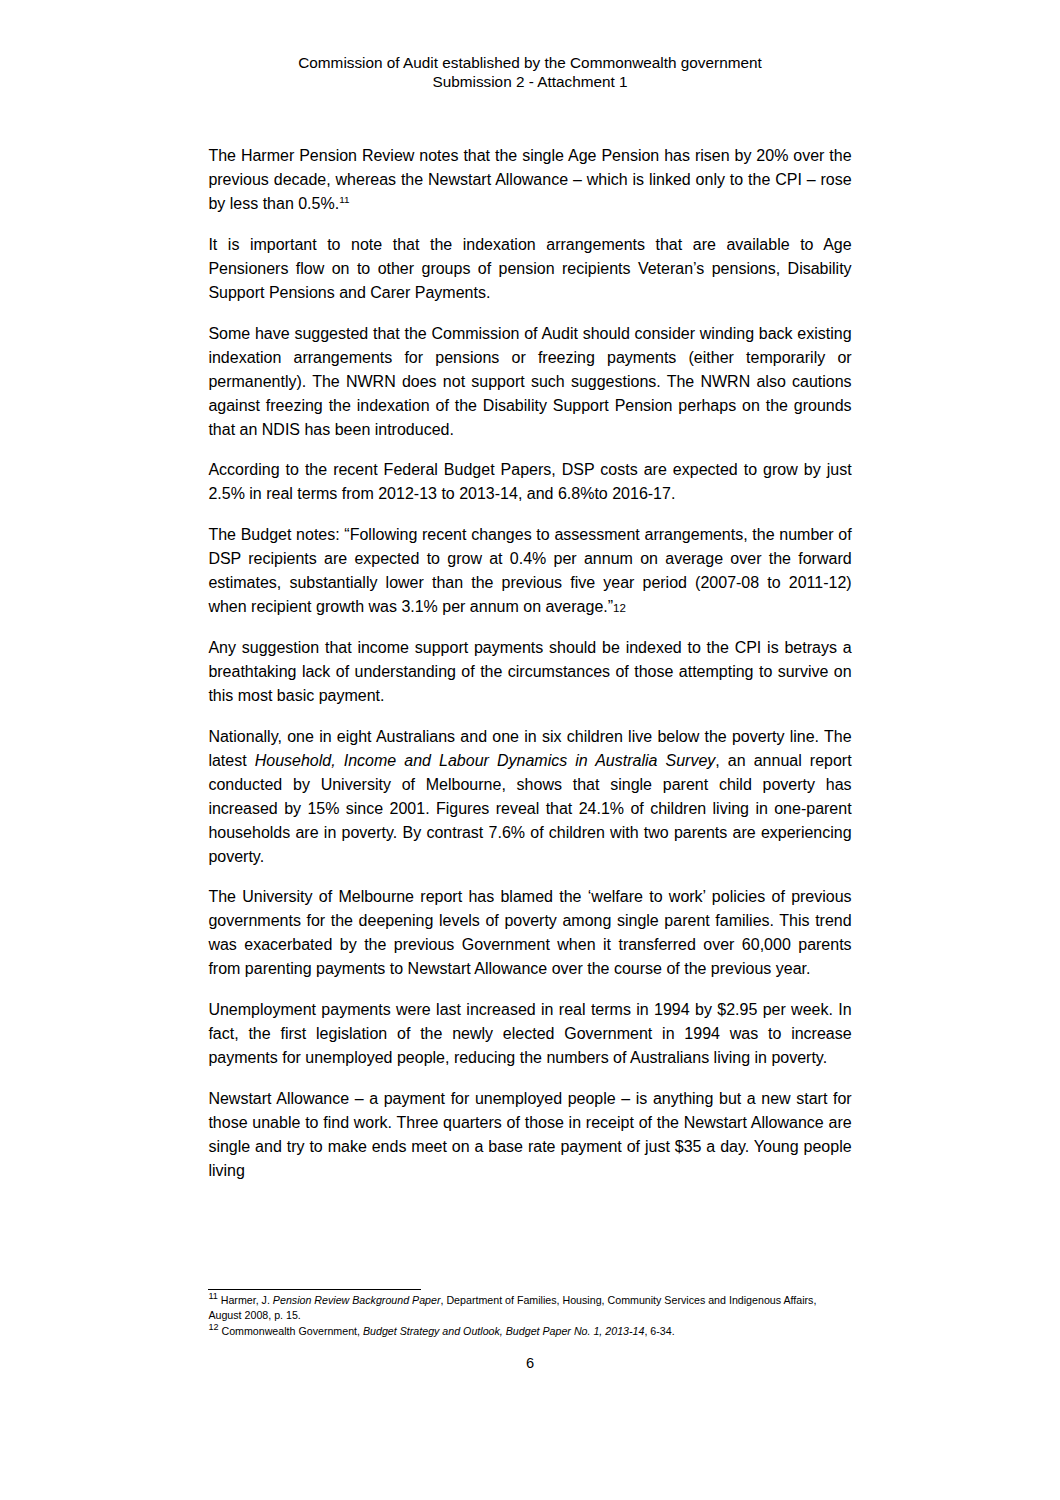Commission of Audit established by the Commonwealth government
Submission 2 - Attachment 1
The Harmer Pension Review notes that the single Age Pension has risen by 20% over the previous decade, whereas the Newstart Allowance – which is linked only to the CPI – rose by less than 0.5%.11
It is important to note that the indexation arrangements that are available to Age Pensioners flow on to other groups of pension recipients Veteran’s pensions, Disability Support Pensions and Carer Payments.
Some have suggested that the Commission of Audit should consider winding back existing indexation arrangements for pensions or freezing payments (either temporarily or permanently). The NWRN does not support such suggestions. The NWRN also cautions against freezing the indexation of the Disability Support Pension perhaps on the grounds that an NDIS has been introduced.
According to the recent Federal Budget Papers, DSP costs are expected to grow by just 2.5% in real terms from 2012-13 to 2013-14, and 6.8%to 2016-17.
The Budget notes: “Following recent changes to assessment arrangements, the number of DSP recipients are expected to grow at 0.4% per annum on average over the forward estimates, substantially lower than the previous five year period (2007-08 to 2011-12) when recipient growth was 3.1% per annum on average.”12
Any suggestion that income support payments should be indexed to the CPI is betrays a breathtaking lack of understanding of the circumstances of those attempting to survive on this most basic payment.
Nationally, one in eight Australians and one in six children live below the poverty line. The latest Household, Income and Labour Dynamics in Australia Survey, an annual report conducted by University of Melbourne, shows that single parent child poverty has increased by 15% since 2001. Figures reveal that 24.1% of children living in one-parent households are in poverty. By contrast 7.6% of children with two parents are experiencing poverty.
The University of Melbourne report has blamed the ‘welfare to work’ policies of previous governments for the deepening levels of poverty among single parent families. This trend was exacerbated by the previous Government when it transferred over 60,000 parents from parenting payments to Newstart Allowance over the course of the previous year.
Unemployment payments were last increased in real terms in 1994 by $2.95 per week. In fact, the first legislation of the newly elected Government in 1994 was to increase payments for unemployed people, reducing the numbers of Australians living in poverty.
Newstart Allowance – a payment for unemployed people – is anything but a new start for those unable to find work. Three quarters of those in receipt of the Newstart Allowance are single and try to make ends meet on a base rate payment of just $35 a day. Young people living
11 Harmer, J. Pension Review Background Paper, Department of Families, Housing, Community Services and Indigenous Affairs, August 2008, p. 15.
12 Commonwealth Government, Budget Strategy and Outlook, Budget Paper No. 1, 2013-14, 6-34.
6